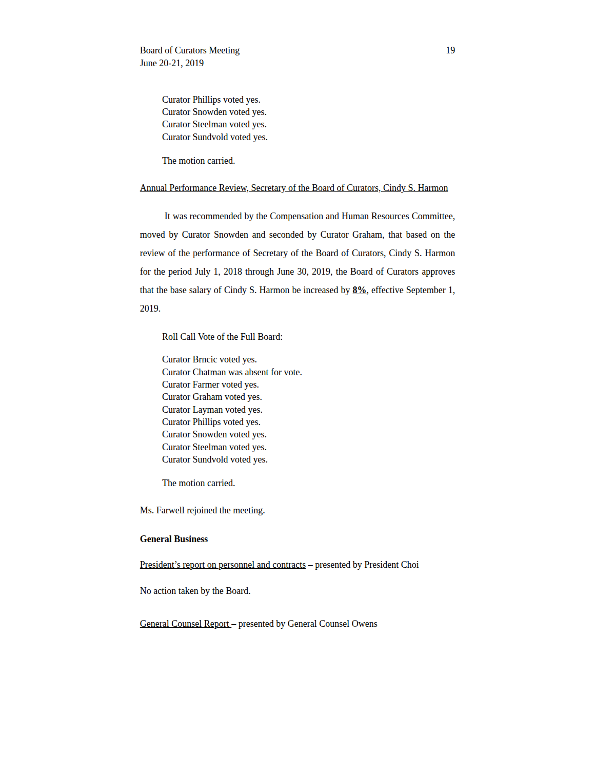Board of Curators Meeting
June 20-21, 2019
19
Curator Phillips voted yes.
Curator Snowden voted yes.
Curator Steelman voted yes.
Curator Sundvold voted yes.
The motion carried.
Annual Performance Review, Secretary of the Board of Curators, Cindy S. Harmon
It was recommended by the Compensation and Human Resources Committee, moved by Curator Snowden and seconded by Curator Graham, that based on the review of the performance of Secretary of the Board of Curators, Cindy S. Harmon for the period July 1, 2018 through June 30, 2019, the Board of Curators approves that the base salary of Cindy S. Harmon be increased by 8%, effective September 1, 2019.
Roll Call Vote of the Full Board:
Curator Brncic voted yes.
Curator Chatman was absent for vote.
Curator Farmer voted yes.
Curator Graham voted yes.
Curator Layman voted yes.
Curator Phillips voted yes.
Curator Snowden voted yes.
Curator Steelman voted yes.
Curator Sundvold voted yes.
The motion carried.
Ms. Farwell rejoined the meeting.
General Business
President’s report on personnel and contracts – presented by President Choi
No action taken by the Board.
General Counsel Report – presented by General Counsel Owens